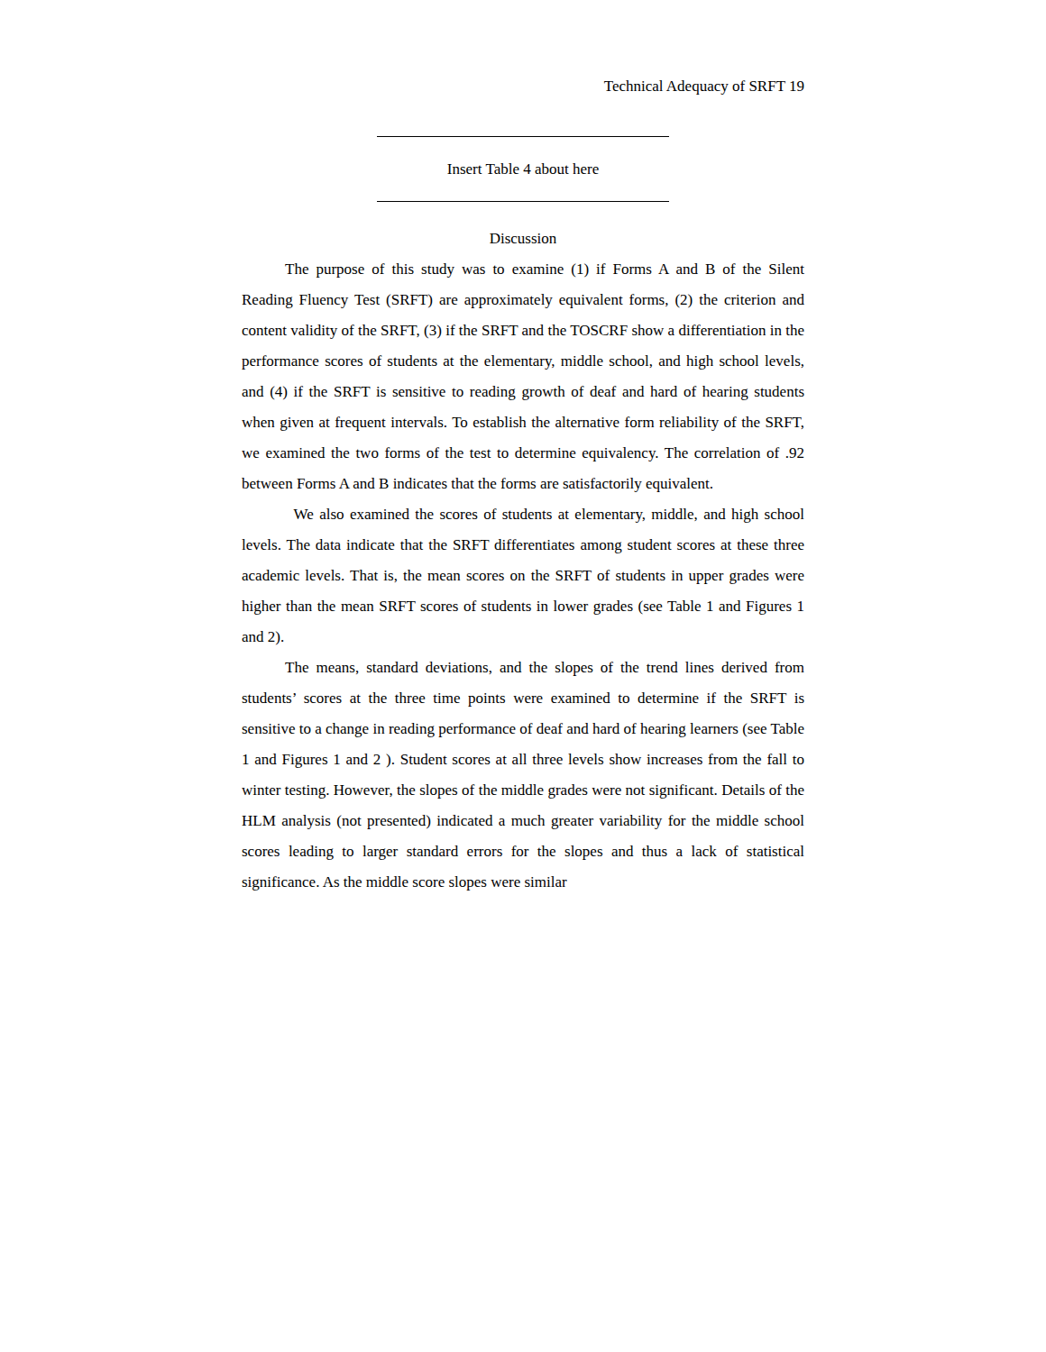Technical Adequacy of SRFT 19
Insert Table 4 about here
Discussion
The purpose of this study was to examine (1) if Forms A and B of the Silent Reading Fluency Test (SRFT) are approximately equivalent forms, (2) the criterion and content validity of the SRFT, (3) if the SRFT and the TOSCRF show a differentiation in the performance scores of students at the elementary, middle school, and high school levels, and (4) if the SRFT is sensitive to reading growth of deaf and hard of hearing students when given at frequent intervals. To establish the alternative form reliability of the SRFT, we examined the two forms of the test to determine equivalency. The correlation of .92 between Forms A and B indicates that the forms are satisfactorily equivalent.
We also examined the scores of students at elementary, middle, and high school levels. The data indicate that the SRFT differentiates among student scores at these three academic levels. That is, the mean scores on the SRFT of students in upper grades were higher than the mean SRFT scores of students in lower grades (see Table 1 and Figures 1 and 2).
The means, standard deviations, and the slopes of the trend lines derived from students’ scores at the three time points were examined to determine if the SRFT is sensitive to a change in reading performance of deaf and hard of hearing learners (see Table 1 and Figures 1 and 2 ). Student scores at all three levels show increases from the fall to winter testing. However, the slopes of the middle grades were not significant. Details of the HLM analysis (not presented) indicated a much greater variability for the middle school scores leading to larger standard errors for the slopes and thus a lack of statistical significance. As the middle score slopes were similar